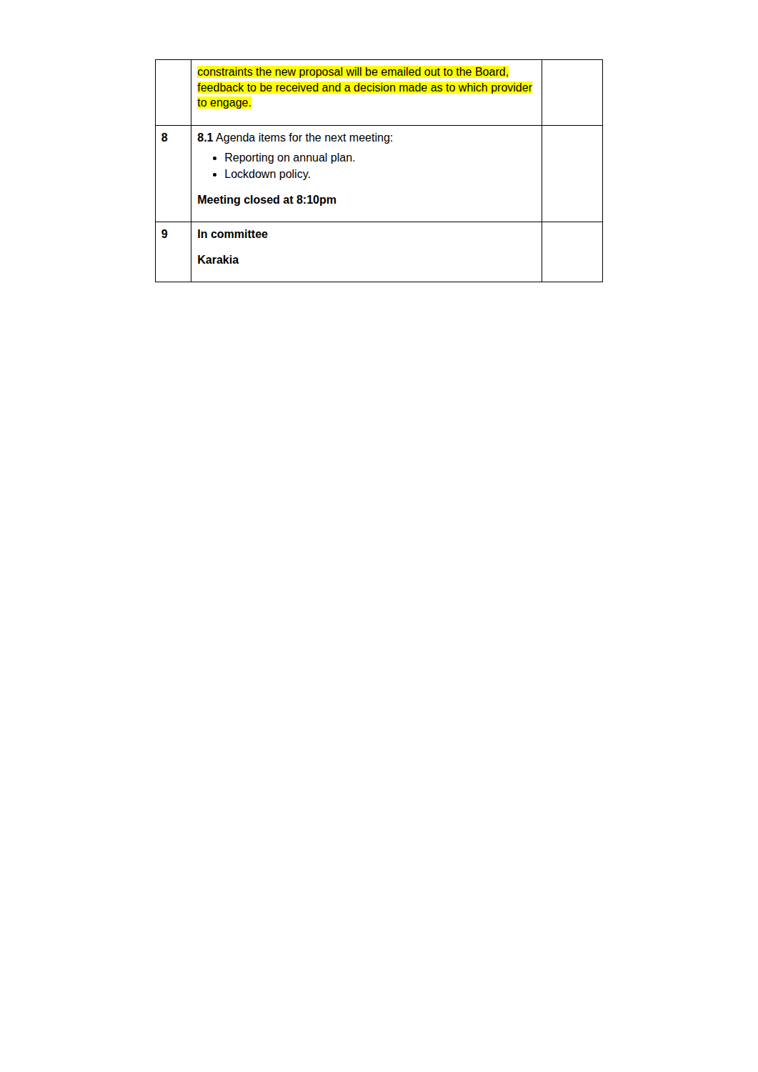| | constraints the new proposal will be emailed out to the Board, feedback to be received and a decision made as to which provider to engage. | |
| 8 | 8.1 Agenda items for the next meeting: Reporting on annual plan. Lockdown policy. Meeting closed at 8:10pm | |
| 9 | In committee Karakia | |